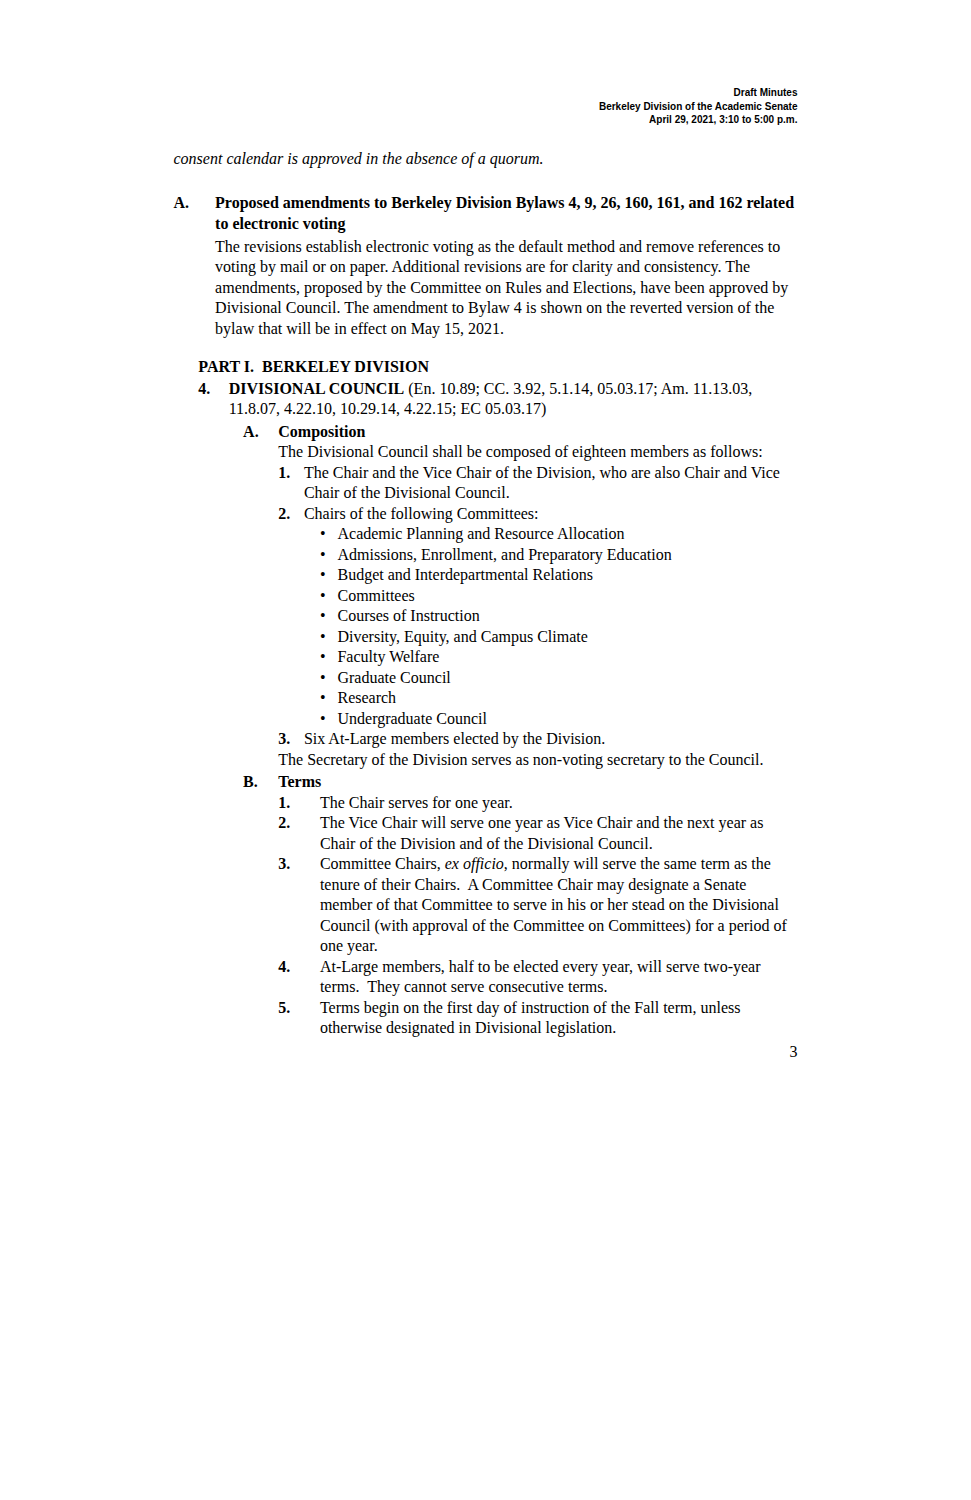Draft Minutes
Berkeley Division of the Academic Senate
April 29, 2021, 3:10 to 5:00 p.m.
consent calendar is approved in the absence of a quorum.
A.
Proposed amendments to Berkeley Division Bylaws 4, 9, 26, 160, 161, and 162 related to electronic voting
The revisions establish electronic voting as the default method and remove references to voting by mail or on paper. Additional revisions are for clarity and consistency. The amendments, proposed by the Committee on Rules and Elections, have been approved by Divisional Council. The amendment to Bylaw 4 is shown on the reverted version of the bylaw that will be in effect on May 15, 2021.
PART I. BERKELEY DIVISION
4.
DIVISIONAL COUNCIL (En. 10.89; CC. 3.92, 5.1.14, 05.03.17; Am. 11.13.03, 11.8.07, 4.22.10, 10.29.14, 4.22.15; EC 05.03.17)
A.
Composition
The Divisional Council shall be composed of eighteen members as follows:
1. The Chair and the Vice Chair of the Division, who are also Chair and Vice Chair of the Divisional Council.
2. Chairs of the following Committees:
Academic Planning and Resource Allocation
Admissions, Enrollment, and Preparatory Education
Budget and Interdepartmental Relations
Committees
Courses of Instruction
Diversity, Equity, and Campus Climate
Faculty Welfare
Graduate Council
Research
Undergraduate Council
3. Six At-Large members elected by the Division.
The Secretary of the Division serves as non-voting secretary to the Council.
B.
Terms
1. The Chair serves for one year.
2. The Vice Chair will serve one year as Vice Chair and the next year as Chair of the Division and of the Divisional Council.
3. Committee Chairs, ex officio, normally will serve the same term as the tenure of their Chairs. A Committee Chair may designate a Senate member of that Committee to serve in his or her stead on the Divisional Council (with approval of the Committee on Committees) for a period of one year.
4. At-Large members, half to be elected every year, will serve two-year terms. They cannot serve consecutive terms.
5. Terms begin on the first day of instruction of the Fall term, unless otherwise designated in Divisional legislation.
3